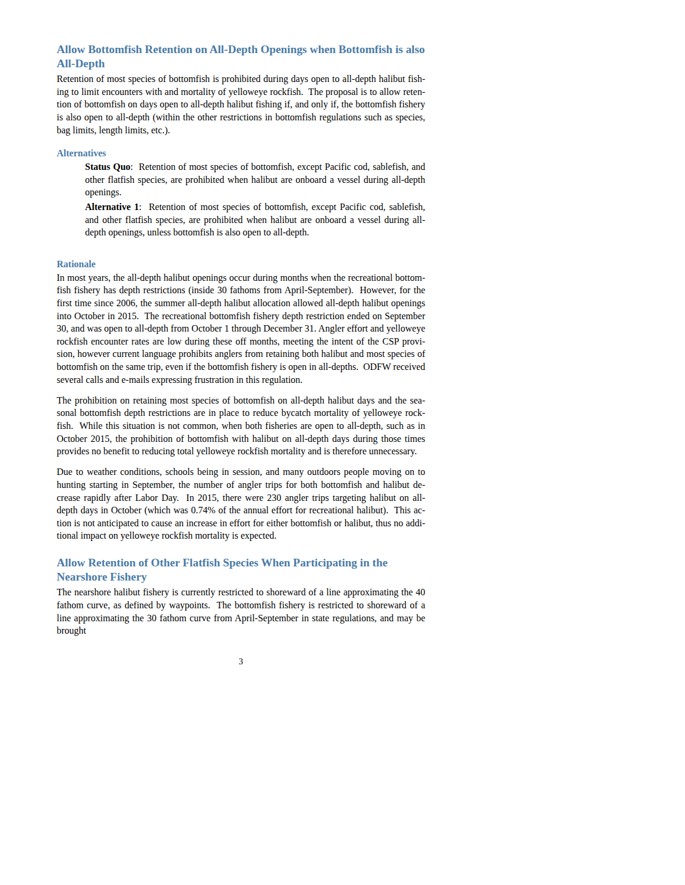Allow Bottomfish Retention on All-Depth Openings when Bottomfish is also All-Depth
Retention of most species of bottomfish is prohibited during days open to all-depth halibut fishing to limit encounters with and mortality of yelloweye rockfish. The proposal is to allow retention of bottomfish on days open to all-depth halibut fishing if, and only if, the bottomfish fishery is also open to all-depth (within the other restrictions in bottomfish regulations such as species, bag limits, length limits, etc.).
Alternatives
Status Quo: Retention of most species of bottomfish, except Pacific cod, sablefish, and other flatfish species, are prohibited when halibut are onboard a vessel during all-depth openings.
Alternative 1: Retention of most species of bottomfish, except Pacific cod, sablefish, and other flatfish species, are prohibited when halibut are onboard a vessel during all-depth openings, unless bottomfish is also open to all-depth.
Rationale
In most years, the all-depth halibut openings occur during months when the recreational bottomfish fishery has depth restrictions (inside 30 fathoms from April-September). However, for the first time since 2006, the summer all-depth halibut allocation allowed all-depth halibut openings into October in 2015. The recreational bottomfish fishery depth restriction ended on September 30, and was open to all-depth from October 1 through December 31. Angler effort and yelloweye rockfish encounter rates are low during these off months, meeting the intent of the CSP provision, however current language prohibits anglers from retaining both halibut and most species of bottomfish on the same trip, even if the bottomfish fishery is open in all-depths. ODFW received several calls and e-mails expressing frustration in this regulation.
The prohibition on retaining most species of bottomfish on all-depth halibut days and the seasonal bottomfish depth restrictions are in place to reduce bycatch mortality of yelloweye rockfish. While this situation is not common, when both fisheries are open to all-depth, such as in October 2015, the prohibition of bottomfish with halibut on all-depth days during those times provides no benefit to reducing total yelloweye rockfish mortality and is therefore unnecessary.
Due to weather conditions, schools being in session, and many outdoors people moving on to hunting starting in September, the number of angler trips for both bottomfish and halibut decrease rapidly after Labor Day. In 2015, there were 230 angler trips targeting halibut on all-depth days in October (which was 0.74% of the annual effort for recreational halibut). This action is not anticipated to cause an increase in effort for either bottomfish or halibut, thus no additional impact on yelloweye rockfish mortality is expected.
Allow Retention of Other Flatfish Species When Participating in the Nearshore Fishery
The nearshore halibut fishery is currently restricted to shoreward of a line approximating the 40 fathom curve, as defined by waypoints. The bottomfish fishery is restricted to shoreward of a line approximating the 30 fathom curve from April-September in state regulations, and may be brought
3